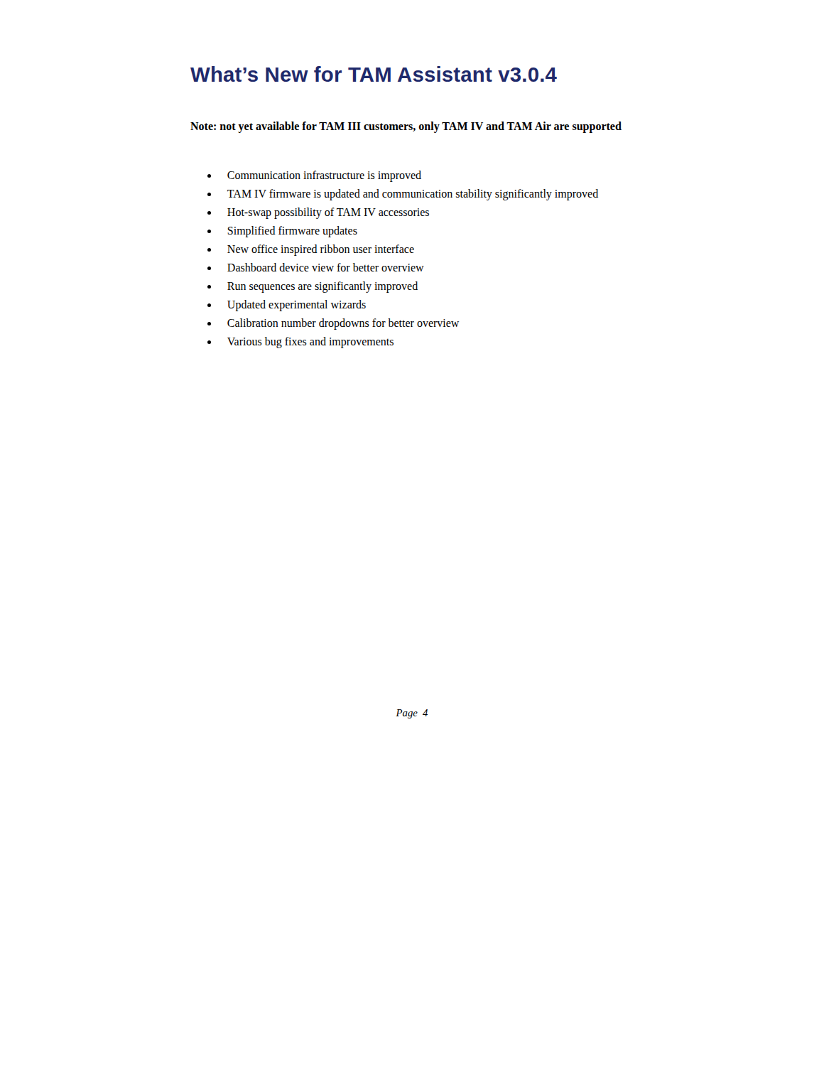What’s New for TAM Assistant v3.0.4
Note: not yet available for TAM III customers, only TAM IV and TAM Air are supported
Communication infrastructure is improved
TAM IV firmware is updated and communication stability significantly improved
Hot-swap possibility of TAM IV accessories
Simplified firmware updates
New office inspired ribbon user interface
Dashboard device view for better overview
Run sequences are significantly improved
Updated experimental wizards
Calibration number dropdowns for better overview
Various bug fixes and improvements
Page 4